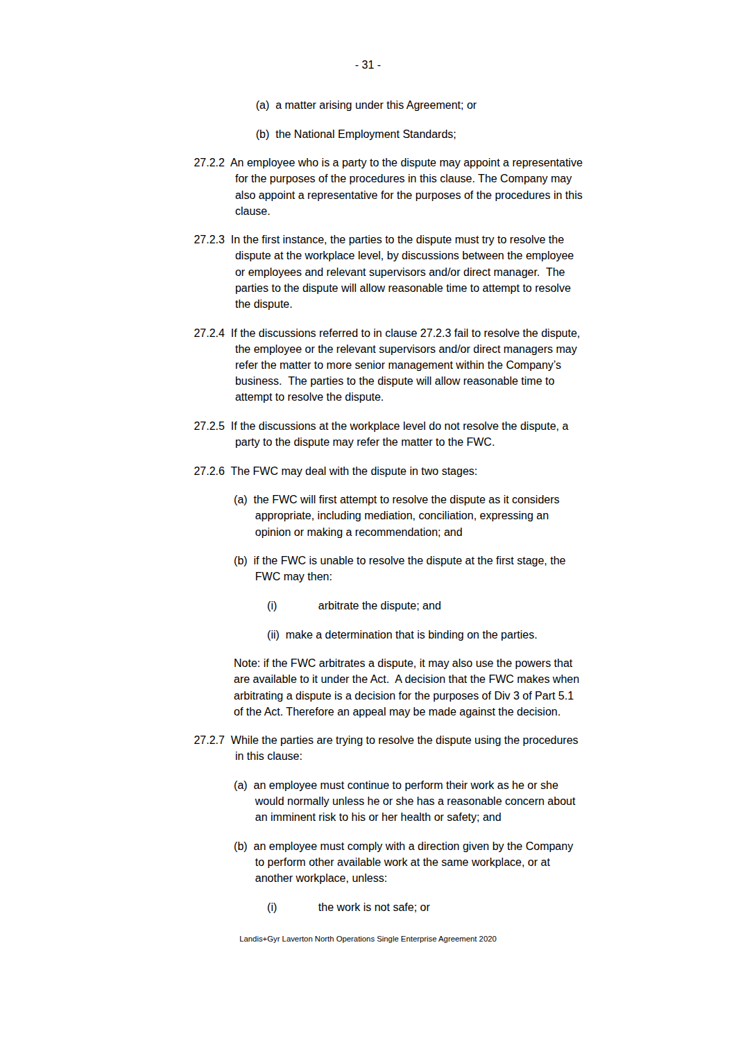- 31 -
(a) a matter arising under this Agreement; or
(b) the National Employment Standards;
27.2.2 An employee who is a party to the dispute may appoint a representative for the purposes of the procedures in this clause. The Company may also appoint a representative for the purposes of the procedures in this clause.
27.2.3 In the first instance, the parties to the dispute must try to resolve the dispute at the workplace level, by discussions between the employee or employees and relevant supervisors and/or direct manager. The parties to the dispute will allow reasonable time to attempt to resolve the dispute.
27.2.4 If the discussions referred to in clause 27.2.3 fail to resolve the dispute, the employee or the relevant supervisors and/or direct managers may refer the matter to more senior management within the Company’s business. The parties to the dispute will allow reasonable time to attempt to resolve the dispute.
27.2.5 If the discussions at the workplace level do not resolve the dispute, a party to the dispute may refer the matter to the FWC.
27.2.6 The FWC may deal with the dispute in two stages:
(a) the FWC will first attempt to resolve the dispute as it considers appropriate, including mediation, conciliation, expressing an opinion or making a recommendation; and
(b) if the FWC is unable to resolve the dispute at the first stage, the FWC may then:
(i) arbitrate the dispute; and
(ii) make a determination that is binding on the parties.
Note: if the FWC arbitrates a dispute, it may also use the powers that are available to it under the Act. A decision that the FWC makes when arbitrating a dispute is a decision for the purposes of Div 3 of Part 5.1 of the Act. Therefore an appeal may be made against the decision.
27.2.7 While the parties are trying to resolve the dispute using the procedures in this clause:
(a) an employee must continue to perform their work as he or she would normally unless he or she has a reasonable concern about an imminent risk to his or her health or safety; and
(b) an employee must comply with a direction given by the Company to perform other available work at the same workplace, or at another workplace, unless:
(i) the work is not safe; or
Landis+Gyr Laverton North Operations Single Enterprise Agreement 2020